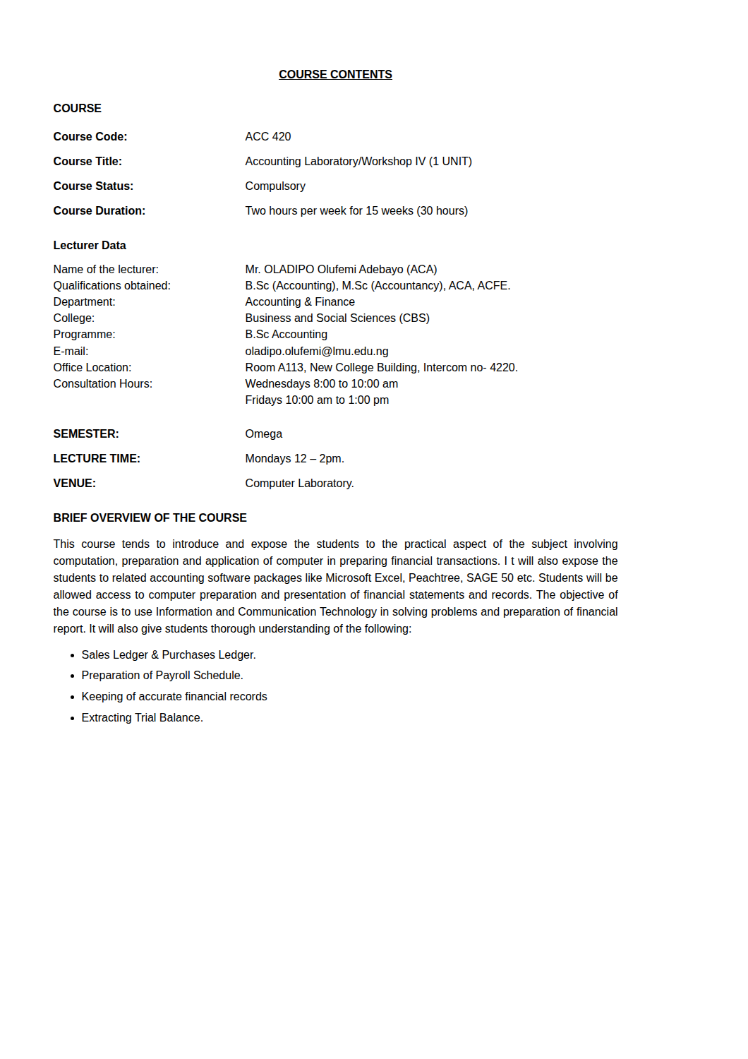COURSE CONTENTS
COURSE
| Course Code: | ACC 420 |
| Course Title: | Accounting Laboratory/Workshop IV (1 UNIT) |
| Course Status: | Compulsory |
| Course Duration: | Two hours per week for 15 weeks (30 hours) |
Lecturer Data
| Name of the lecturer: | Mr. OLADIPO Olufemi Adebayo (ACA) |
| Qualifications obtained: | B.Sc (Accounting), M.Sc (Accountancy), ACA, ACFE. |
| Department: | Accounting & Finance |
| College: | Business and Social Sciences (CBS) |
| Programme: | B.Sc Accounting |
| E-mail: | oladipo.olufemi@lmu.edu.ng |
| Office Location: | Room A113, New College Building, Intercom no- 4220. |
| Consultation Hours: | Wednesdays 8:00 to 10:00 am Fridays 10:00 am to 1:00 pm |
| SEMESTER: | Omega |
| LECTURE TIME: | Mondays 12 – 2pm. |
| VENUE: | Computer Laboratory. |
BRIEF OVERVIEW OF THE COURSE
This course tends to introduce and expose the students to the practical aspect of the subject involving computation, preparation and application of computer in preparing financial transactions. I t will also expose the students to related accounting software packages like Microsoft Excel, Peachtree, SAGE 50 etc. Students will be allowed access to computer preparation and presentation of financial statements and records. The objective of the course is to use Information and Communication Technology in solving problems and preparation of financial report. It will also give students thorough understanding of the following:
Sales Ledger & Purchases Ledger.
Preparation of Payroll Schedule.
Keeping of accurate financial records
Extracting Trial Balance.